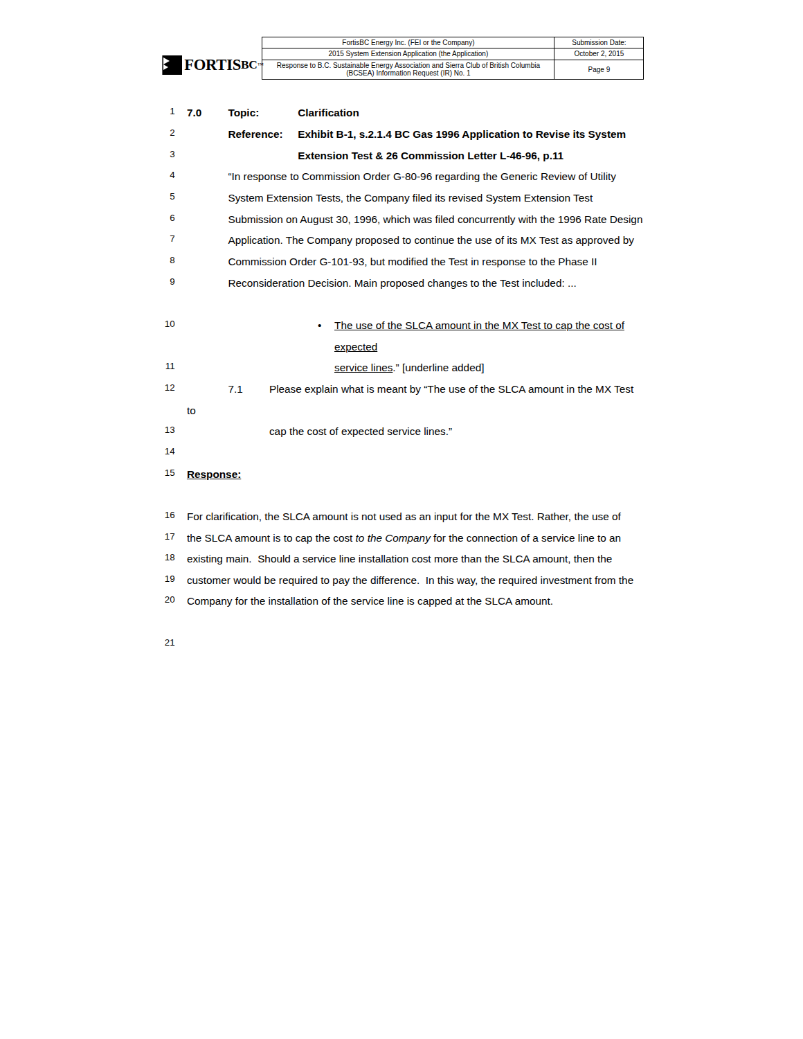FORTISBC™
| FortisBC Energy Inc. (FEI or the Company) | Submission Date: |
| 2015 System Extension Application (the Application) | October 2, 2015 |
| Response to B.C. Sustainable Energy Association and Sierra Club of British Columbia (BCSEA) Information Request (IR) No. 1 | Page 9 |
1
7.0 Topic: Clarification
2
Reference: Exhibit B-1, s.2.1.4 BC Gas 1996 Application to Revise its System
3
Extension Test & 26 Commission Letter L-46-96, p.11
4
“In response to Commission Order G-80-96 regarding the Generic Review of Utility
5
System Extension Tests, the Company filed its revised System Extension Test
6
Submission on August 30, 1996, which was filed concurrently with the 1996 Rate Design
7
Application. The Company proposed to continue the use of its MX Test as approved by
8
Commission Order G-101-93, but modified the Test in response to the Phase II
9
Reconsideration Decision. Main proposed changes to the Test included: ...
10
•
The use of the SLCA amount in the MX Test to cap the cost of expected
11
service lines.” [underline added]
12
7.1 Please explain what is meant by “The use of the SLCA amount in the MX Test to
13
cap the cost of expected service lines.”
14
15
Response:
16
For clarification, the SLCA amount is not used as an input for the MX Test. Rather, the use of
17
the SLCA amount is to cap the cost to the Company for the connection of a service line to an
18
existing main. Should a service line installation cost more than the SLCA amount, then the
19
customer would be required to pay the difference. In this way, the required investment from the
20
Company for the installation of the service line is capped at the SLCA amount.
21